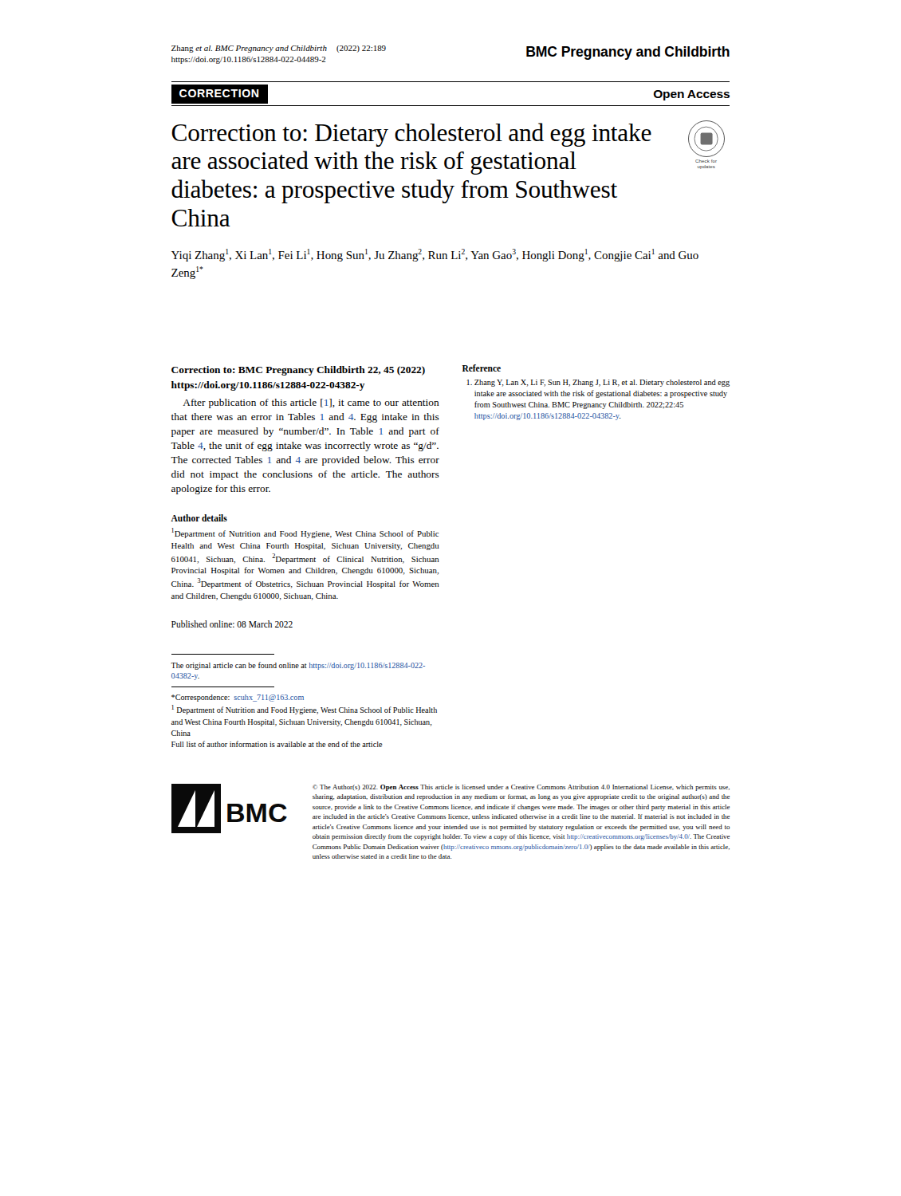Zhang et al. BMC Pregnancy and Childbirth(2022) 22:189
https://doi.org/10.1186/s12884-022-04489-2
BMC Pregnancy and Childbirth
Correction
Open Access
Check for
updates
Correction to: Dietary cholesterol and egg intake are associated with the risk of gestational diabetes: a prospective study from Southwest China
Yiqi Zhang1, Xi Lan1, Fei Li1, Hong Sun1, Ju Zhang2, Run Li2, Yan Gao3, Hongli Dong1, Congjie Cai1 and Guo Zeng1*
Correction to: BMC Pregnancy Childbirth 22, 45 (2022)
https://doi.org/10.1186/s12884-022-04382-y
After publication of this article [1], it came to our attention that there was an error in Tables 1 and 4. Egg intake in this paper are measured by “number/d”. In Table 1 and part of Table 4, the unit of egg intake was incorrectly wrote as “g/d”. The corrected Tables 1 and 4 are provided below. This error did not impact the conclusions of the article. The authors apologize for this error.
Author details
1Department of Nutrition and Food Hygiene, West China School of Public Health and West China Fourth Hospital, Sichuan University, Chengdu 610041, Sichuan, China. 2Department of Clinical Nutrition, Sichuan Provincial Hospital for Women and Children, Chengdu 610000, Sichuan, China. 3Department of Obstetrics, Sichuan Provincial Hospital for Women and Children, Chengdu 610000, Sichuan, China.
Published online: 08 March 2022
The original article can be found online at https://doi.org/10.1186/s12884-022-04382-y.
*Correspondence: scuhx_711@163.com
1 Department of Nutrition and Food Hygiene, West China School of Public Health and West China Fourth Hospital, Sichuan University, Chengdu 610041, Sichuan, China
Full list of author information is available at the end of the article
Reference
Zhang Y, Lan X, Li F, Sun H, Zhang J, Li R, et al. Dietary cholesterol and egg intake are associated with the risk of gestational diabetes: a prospective study from Southwest China. BMC Pregnancy Childbirth. 2022;22:45 https://doi.org/10.1186/s12884-022-04382-y.
BMC
© The Author(s) 2022. Open Access This article is licensed under a Creative Commons Attribution 4.0 International License, which permits use, sharing, adaptation, distribution and reproduction in any medium or format, as long as you give appropriate credit to the original author(s) and the source, provide a link to the Creative Commons licence, and indicate if changes were made. The images or other third party material in this article are included in the article's Creative Commons licence, unless indicated otherwise in a credit line to the material. If material is not included in the article's Creative Commons licence and your intended use is not permitted by statutory regulation or exceeds the permitted use, you will need to obtain permission directly from the copyright holder. To view a copy of this licence, visit http://creativecommons.org/licenses/by/4.0/. The Creative Commons Public Domain Dedication waiver (http://creativeco mmons.org/publicdomain/zero/1.0/) applies to the data made available in this article, unless otherwise stated in a credit line to the data.